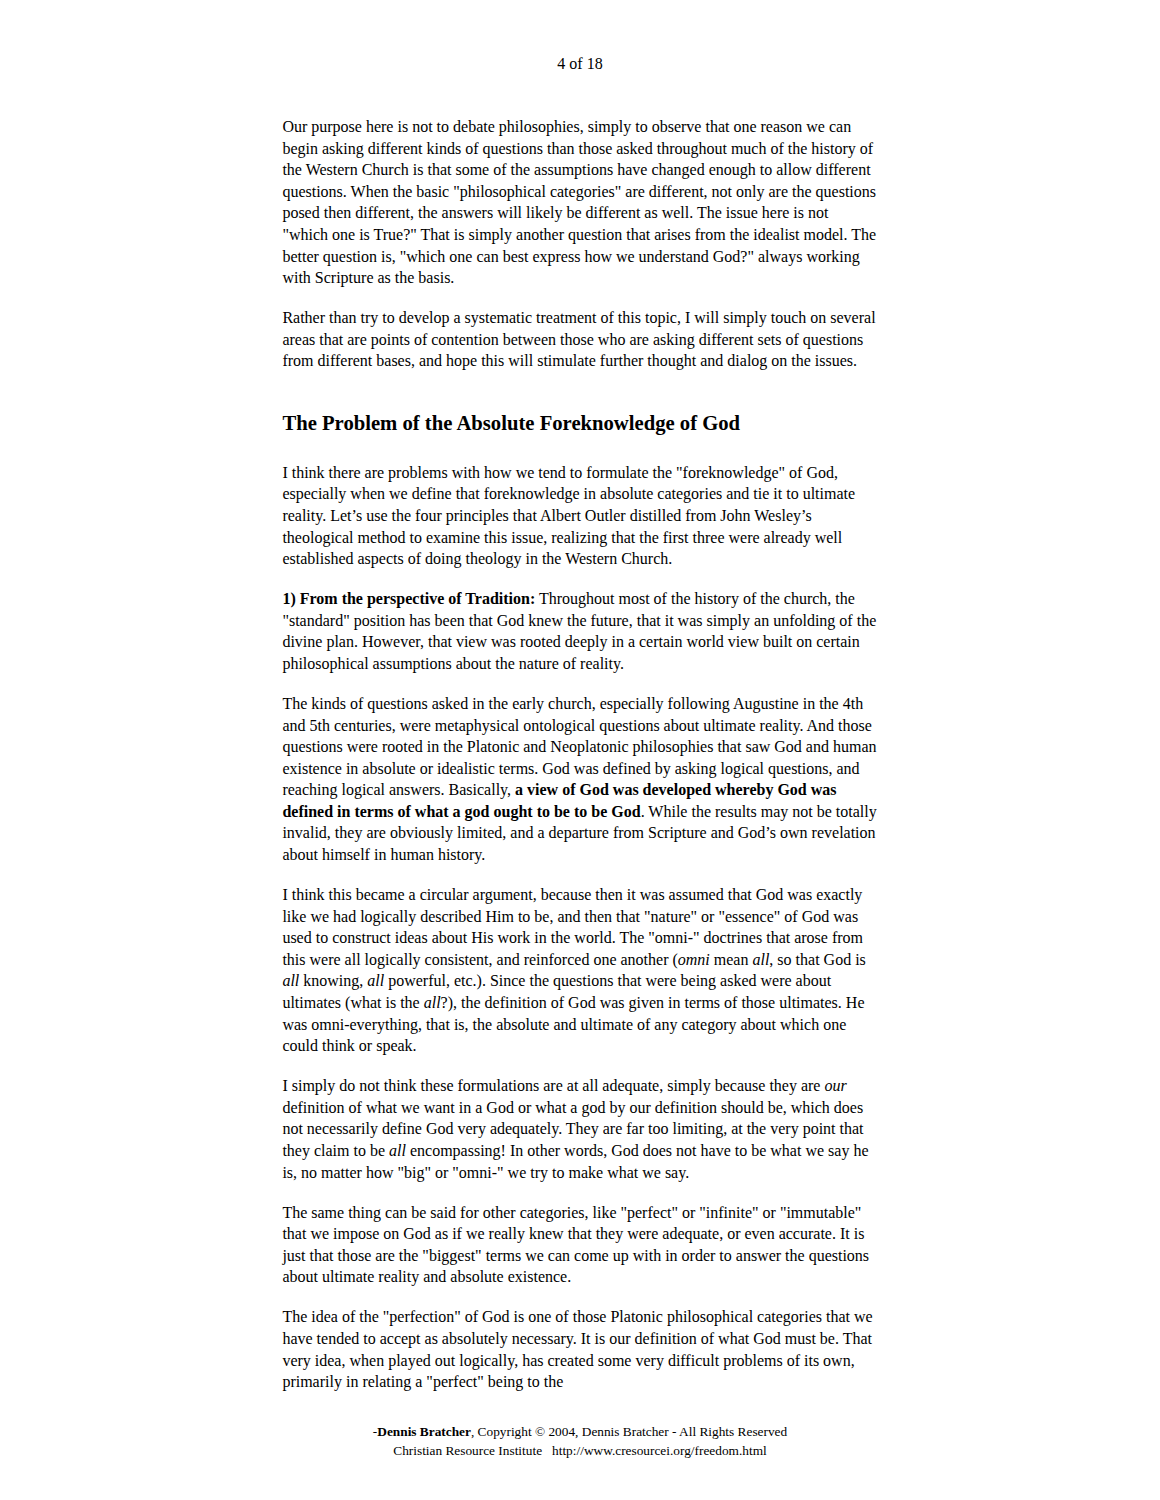4 of 18
Our purpose here is not to debate philosophies, simply to observe that one reason we can begin asking different kinds of questions than those asked throughout much of the history of the Western Church is that some of the assumptions have changed enough to allow different questions. When the basic "philosophical categories" are different, not only are the questions posed then different, the answers will likely be different as well. The issue here is not "which one is True?" That is simply another question that arises from the idealist model. The better question is, "which one can best express how we understand God?" always working with Scripture as the basis.
Rather than try to develop a systematic treatment of this topic, I will simply touch on several areas that are points of contention between those who are asking different sets of questions from different bases, and hope this will stimulate further thought and dialog on the issues.
The Problem of the Absolute Foreknowledge of God
I think there are problems with how we tend to formulate the "foreknowledge" of God, especially when we define that foreknowledge in absolute categories and tie it to ultimate reality. Let’s use the four principles that Albert Outler distilled from John Wesley’s theological method to examine this issue, realizing that the first three were already well established aspects of doing theology in the Western Church.
1) From the perspective of Tradition: Throughout most of the history of the church, the "standard" position has been that God knew the future, that it was simply an unfolding of the divine plan. However, that view was rooted deeply in a certain world view built on certain philosophical assumptions about the nature of reality.
The kinds of questions asked in the early church, especially following Augustine in the 4th and 5th centuries, were metaphysical ontological questions about ultimate reality. And those questions were rooted in the Platonic and Neoplatonic philosophies that saw God and human existence in absolute or idealistic terms. God was defined by asking logical questions, and reaching logical answers. Basically, a view of God was developed whereby God was defined in terms of what a god ought to be to be God. While the results may not be totally invalid, they are obviously limited, and a departure from Scripture and God’s own revelation about himself in human history.
I think this became a circular argument, because then it was assumed that God was exactly like we had logically described Him to be, and then that "nature" or "essence" of God was used to construct ideas about His work in the world. The "omni-" doctrines that arose from this were all logically consistent, and reinforced one another (omni mean all, so that God is all knowing, all powerful, etc.). Since the questions that were being asked were about ultimates (what is the all?), the definition of God was given in terms of those ultimates. He was omni-everything, that is, the absolute and ultimate of any category about which one could think or speak.
I simply do not think these formulations are at all adequate, simply because they are our definition of what we want in a God or what a god by our definition should be, which does not necessarily define God very adequately. They are far too limiting, at the very point that they claim to be all encompassing! In other words, God does not have to be what we say he is, no matter how "big" or "omni-" we try to make what we say.
The same thing can be said for other categories, like "perfect" or "infinite" or "immutable" that we impose on God as if we really knew that they were adequate, or even accurate. It is just that those are the "biggest" terms we can come up with in order to answer the questions about ultimate reality and absolute existence.
The idea of the "perfection" of God is one of those Platonic philosophical categories that we have tended to accept as absolutely necessary. It is our definition of what God must be. That very idea, when played out logically, has created some very difficult problems of its own, primarily in relating a "perfect" being to the
-Dennis Bratcher, Copyright © 2004, Dennis Bratcher - All Rights Reserved Christian Resource Institute http://www.cresourcei.org/freedom.html